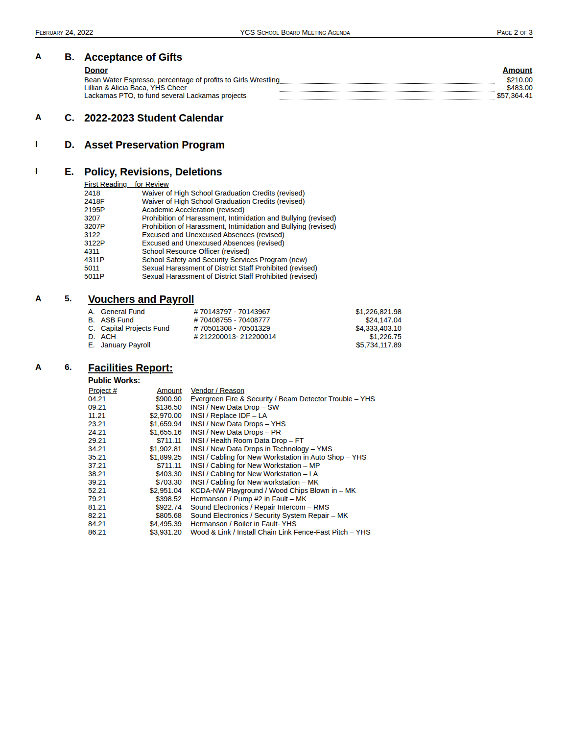February 24, 2022
YCS School Board Meeting Agenda
Page 2 of 3
A
B.
Acceptance of Gifts
| Donor | Amount |
| --- | --- |
| Bean Water Espresso, percentage of profits to Girls Wrestling | | $210.00 |
| Lillian & Alicia Baca, YHS Cheer | | $483.00 |
| Lackamas PTO, to fund several Lackamas projects | | $57,364.41 |
A
C.
2022-2023 Student Calendar
I
D.
Asset Preservation Program
I
E.
Policy, Revisions, Deletions
First Reading – for Review
| 2418 | Waiver of High School Graduation Credits (revised) |
| 2418F | Waiver of High School Graduation Credits (revised) |
| 2195P | Academic Acceleration (revised) |
| 3207 | Prohibition of Harassment, Intimidation and Bullying (revised) |
| 3207P | Prohibition of Harassment, Intimidation and Bullying (revised) |
| 3122 | Excused and Unexcused Absences (revised) |
| 3122P | Excused and Unexcused Absences (revised) |
| 4311 | School Resource Officer (revised) |
| 4311P | School Safety and Security Services Program (new) |
| 5011 | Sexual Harassment of District Staff Prohibited (revised) |
| 5011P | Sexual Harassment of District Staff Prohibited (revised) |
A
5.
Vouchers and Payroll
| A. | General Fund | # 70143797 - 70143967 | $1,226,821.98 |
| B. | ASB Fund | # 70408755 - 70408777 | $24,147.04 |
| C. | Capital Projects Fund | # 70501308 - 70501329 | $4,333,403.10 |
| D. | ACH | # 212200013- 212200014 | $1,226.75 |
| E. | January Payroll | | $5,734,117.89 |
A
6.
Facilities Report:
Public Works:
| Project # | Amount | Vendor / Reason |
| --- | --- | --- |
| 04.21 | $900.90 | Evergreen Fire & Security / Beam Detector Trouble – YHS |
| 09.21 | $136.50 | INSI / New Data Drop – SW |
| 11.21 | $2,970.00 | INSI / Replace IDF – LA |
| 23.21 | $1,659.94 | INSI / New Data Drops – YHS |
| 24.21 | $1,655.16 | INSI / New Data Drops – PR |
| 29.21 | $711.11 | INSI / Health Room Data Drop – FT |
| 34.21 | $1,902.81 | INSI / New Data Drops in Technology – YMS |
| 35.21 | $1,899.25 | INSI / Cabling for New Workstation in Auto Shop – YHS |
| 37.21 | $711.11 | INSI / Cabling for New Workstation – MP |
| 38.21 | $403.30 | INSI / Cabling for New Workstation – LA |
| 39.21 | $703.30 | INSI / Cabling for New workstation – MK |
| 52.21 | $2,951.04 | KCDA-NW Playground / Wood Chips Blown in – MK |
| 79.21 | $398.52 | Hermanson / Pump #2 in Fault – MK |
| 81.21 | $922.74 | Sound Electronics / Repair Intercom – RMS |
| 82.21 | $805.68 | Sound Electronics / Security System Repair – MK |
| 84.21 | $4,495.39 | Hermanson / Boiler in Fault- YHS |
| 86.21 | $3,931.20 | Wood & Link / Install Chain Link Fence-Fast Pitch – YHS |